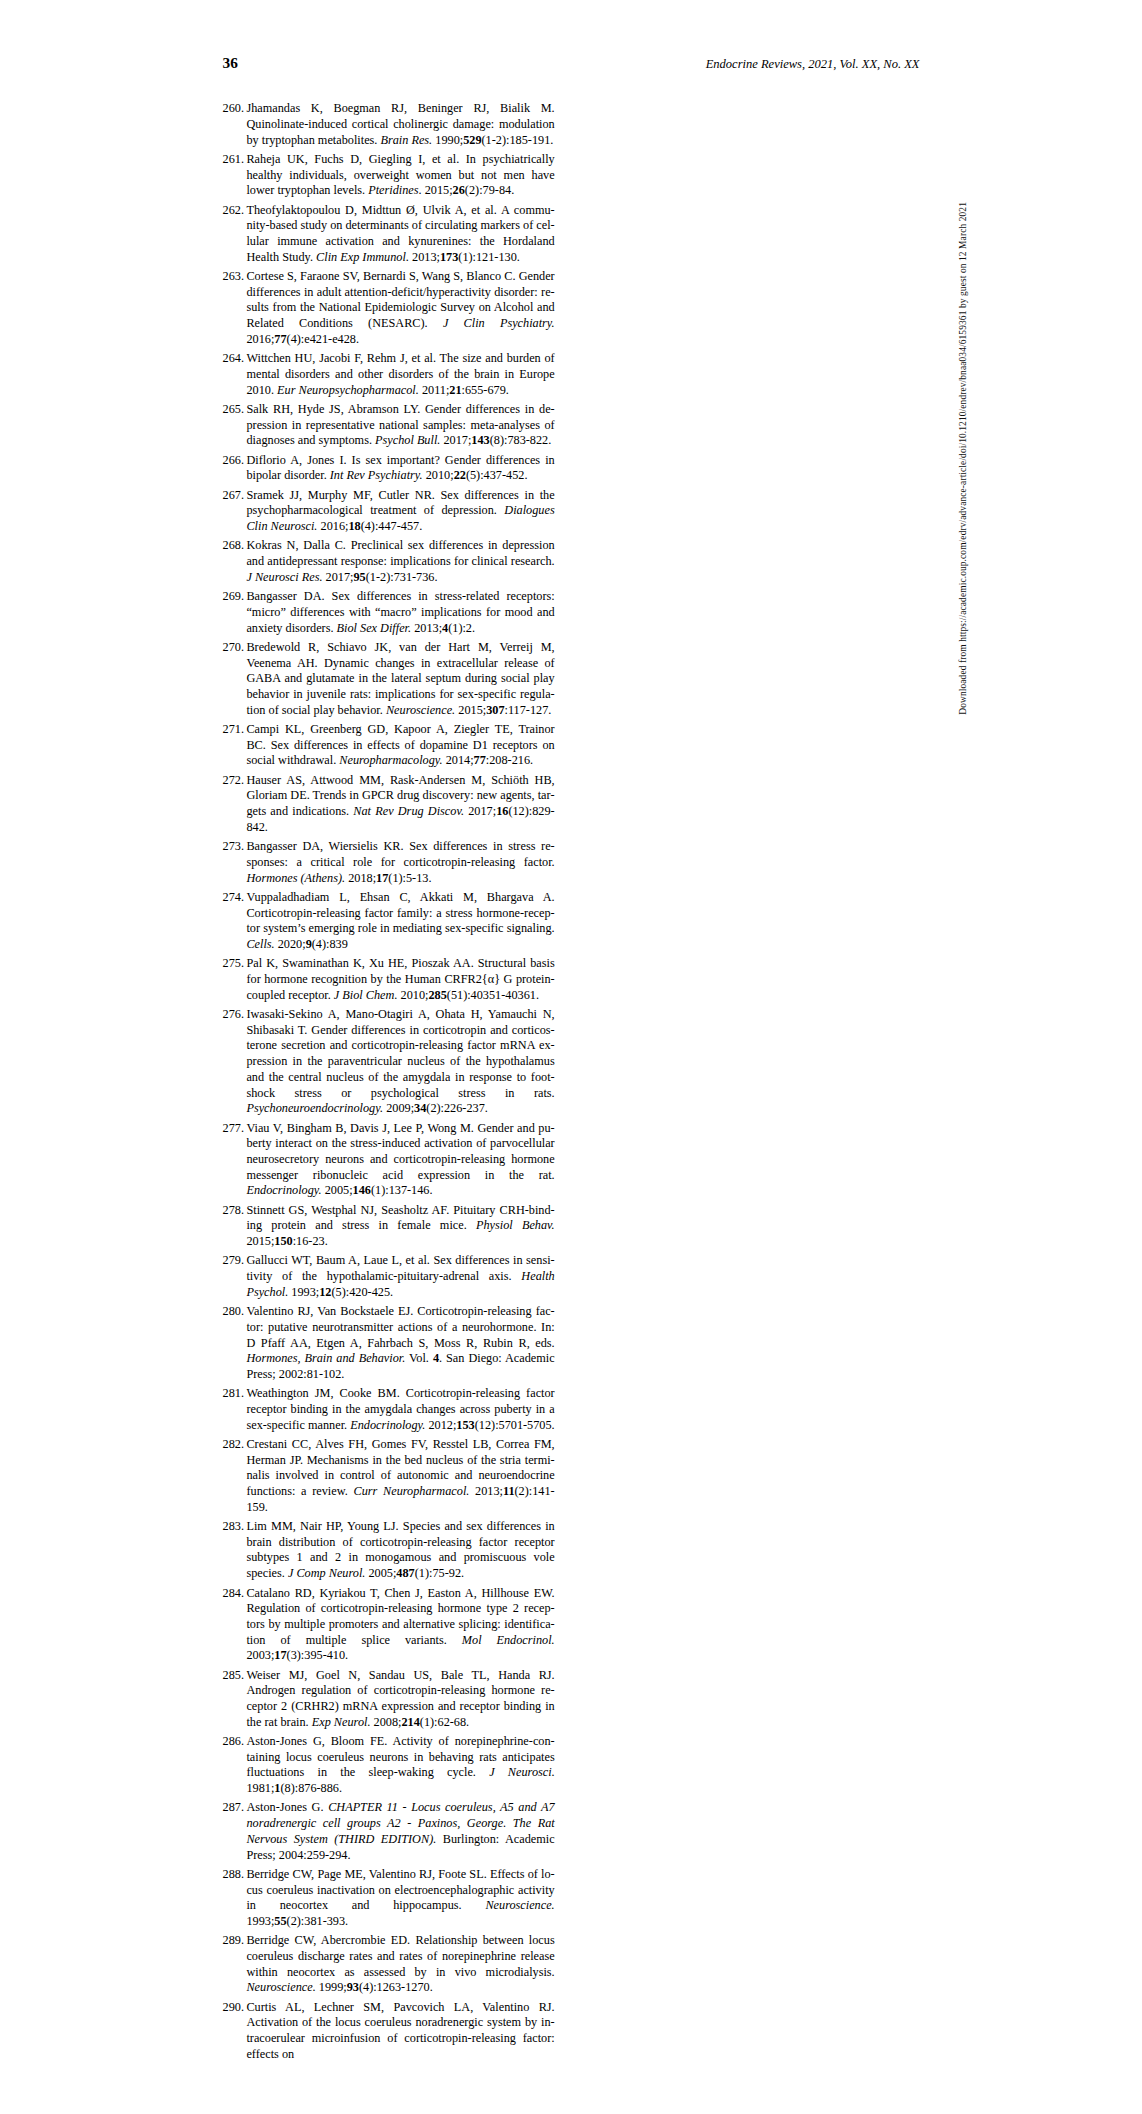36
Endocrine Reviews, 2021, Vol. XX, No. XX
Downloaded from https://academic.oup.com/edrv/advance-article/doi/10.1210/endrev/bnaa034/6159361 by guest on 12 March 2021
260. Jhamandas K, Boegman RJ, Beninger RJ, Bialik M. Quinolinate-induced cortical cholinergic damage: modulation by tryptophan metabolites. Brain Res. 1990;529(1-2):185-191.
261. Raheja UK, Fuchs D, Giegling I, et al. In psychiatrically healthy individuals, overweight women but not men have lower tryptophan levels. Pteridines. 2015;26(2):79-84.
262. Theofylaktopoulou D, Midttun Ø, Ulvik A, et al. A community-based study on determinants of circulating markers of cellular immune activation and kynurenines: the Hordaland Health Study. Clin Exp Immunol. 2013;173(1):121-130.
263. Cortese S, Faraone SV, Bernardi S, Wang S, Blanco C. Gender differences in adult attention-deficit/hyperactivity disorder: results from the National Epidemiologic Survey on Alcohol and Related Conditions (NESARC). J Clin Psychiatry. 2016;77(4):e421-e428.
264. Wittchen HU, Jacobi F, Rehm J, et al. The size and burden of mental disorders and other disorders of the brain in Europe 2010. Eur Neuropsychopharmacol. 2011;21:655-679.
265. Salk RH, Hyde JS, Abramson LY. Gender differences in depression in representative national samples: meta-analyses of diagnoses and symptoms. Psychol Bull. 2017;143(8):783-822.
266. Diflorio A, Jones I. Is sex important? Gender differences in bipolar disorder. Int Rev Psychiatry. 2010;22(5):437-452.
267. Sramek JJ, Murphy MF, Cutler NR. Sex differences in the psychopharmacological treatment of depression. Dialogues Clin Neurosci. 2016;18(4):447-457.
268. Kokras N, Dalla C. Preclinical sex differences in depression and antidepressant response: implications for clinical research. J Neurosci Res. 2017;95(1-2):731-736.
269. Bangasser DA. Sex differences in stress-related receptors: “micro” differences with “macro” implications for mood and anxiety disorders. Biol Sex Differ. 2013;4(1):2.
270. Bredewold R, Schiavo JK, van der Hart M, Verreij M, Veenema AH. Dynamic changes in extracellular release of GABA and glutamate in the lateral septum during social play behavior in juvenile rats: implications for sex-specific regulation of social play behavior. Neuroscience. 2015;307:117-127.
271. Campi KL, Greenberg GD, Kapoor A, Ziegler TE, Trainor BC. Sex differences in effects of dopamine D1 receptors on social withdrawal. Neuropharmacology. 2014;77:208-216.
272. Hauser AS, Attwood MM, Rask-Andersen M, Schiöth HB, Gloriam DE. Trends in GPCR drug discovery: new agents, targets and indications. Nat Rev Drug Discov. 2017;16(12):829-842.
273. Bangasser DA, Wiersielis KR. Sex differences in stress responses: a critical role for corticotropin-releasing factor. Hormones (Athens). 2018;17(1):5-13.
274. Vuppaladhadiam L, Ehsan C, Akkati M, Bhargava A. Corticotropin-releasing factor family: a stress hormone-receptor system’s emerging role in mediating sex-specific signaling. Cells. 2020;9(4):839
275. Pal K, Swaminathan K, Xu HE, Pioszak AA. Structural basis for hormone recognition by the Human CRFR2{α} G protein-coupled receptor. J Biol Chem. 2010;285(51):40351-40361.
276. Iwasaki-Sekino A, Mano-Otagiri A, Ohata H, Yamauchi N, Shibasaki T. Gender differences in corticotropin and corticosterone secretion and corticotropin-releasing factor mRNA expression in the paraventricular nucleus of the hypothalamus and the central nucleus of the amygdala in response to footshock stress or psychological stress in rats. Psychoneuroendocrinology. 2009;34(2):226-237.
277. Viau V, Bingham B, Davis J, Lee P, Wong M. Gender and puberty interact on the stress-induced activation of parvocellular neurosecretory neurons and corticotropin-releasing hormone messenger ribonucleic acid expression in the rat. Endocrinology. 2005;146(1):137-146.
278. Stinnett GS, Westphal NJ, Seasholtz AF. Pituitary CRH-binding protein and stress in female mice. Physiol Behav. 2015;150:16-23.
279. Gallucci WT, Baum A, Laue L, et al. Sex differences in sensitivity of the hypothalamic-pituitary-adrenal axis. Health Psychol. 1993;12(5):420-425.
280. Valentino RJ, Van Bockstaele EJ. Corticotropin-releasing factor: putative neurotransmitter actions of a neurohormone. In: D Pfaff AA, Etgen A, Fahrbach S, Moss R, Rubin R, eds. Hormones, Brain and Behavior. Vol. 4. San Diego: Academic Press; 2002:81-102.
281. Weathington JM, Cooke BM. Corticotropin-releasing factor receptor binding in the amygdala changes across puberty in a sex-specific manner. Endocrinology. 2012;153(12):5701-5705.
282. Crestani CC, Alves FH, Gomes FV, Resstel LB, Correa FM, Herman JP. Mechanisms in the bed nucleus of the stria terminalis involved in control of autonomic and neuroendocrine functions: a review. Curr Neuropharmacol. 2013;11(2):141-159.
283. Lim MM, Nair HP, Young LJ. Species and sex differences in brain distribution of corticotropin-releasing factor receptor subtypes 1 and 2 in monogamous and promiscuous vole species. J Comp Neurol. 2005;487(1):75-92.
284. Catalano RD, Kyriakou T, Chen J, Easton A, Hillhouse EW. Regulation of corticotropin-releasing hormone type 2 receptors by multiple promoters and alternative splicing: identification of multiple splice variants. Mol Endocrinol. 2003;17(3):395-410.
285. Weiser MJ, Goel N, Sandau US, Bale TL, Handa RJ. Androgen regulation of corticotropin-releasing hormone receptor 2 (CRHR2) mRNA expression and receptor binding in the rat brain. Exp Neurol. 2008;214(1):62-68.
286. Aston-Jones G, Bloom FE. Activity of norepinephrine-containing locus coeruleus neurons in behaving rats anticipates fluctuations in the sleep-waking cycle. J Neurosci. 1981;1(8):876-886.
287. Aston-Jones G. CHAPTER 11 - Locus coeruleus, A5 and A7 noradrenergic cell groups A2 - Paxinos, George. The Rat Nervous System (THIRD EDITION). Burlington: Academic Press; 2004:259-294.
288. Berridge CW, Page ME, Valentino RJ, Foote SL. Effects of locus coeruleus inactivation on electroencephalographic activity in neocortex and hippocampus. Neuroscience. 1993;55(2):381-393.
289. Berridge CW, Abercrombie ED. Relationship between locus coeruleus discharge rates and rates of norepinephrine release within neocortex as assessed by in vivo microdialysis. Neuroscience. 1999;93(4):1263-1270.
290. Curtis AL, Lechner SM, Pavcovich LA, Valentino RJ. Activation of the locus coeruleus noradrenergic system by intracoerulear microinfusion of corticotropin-releasing factor: effects on